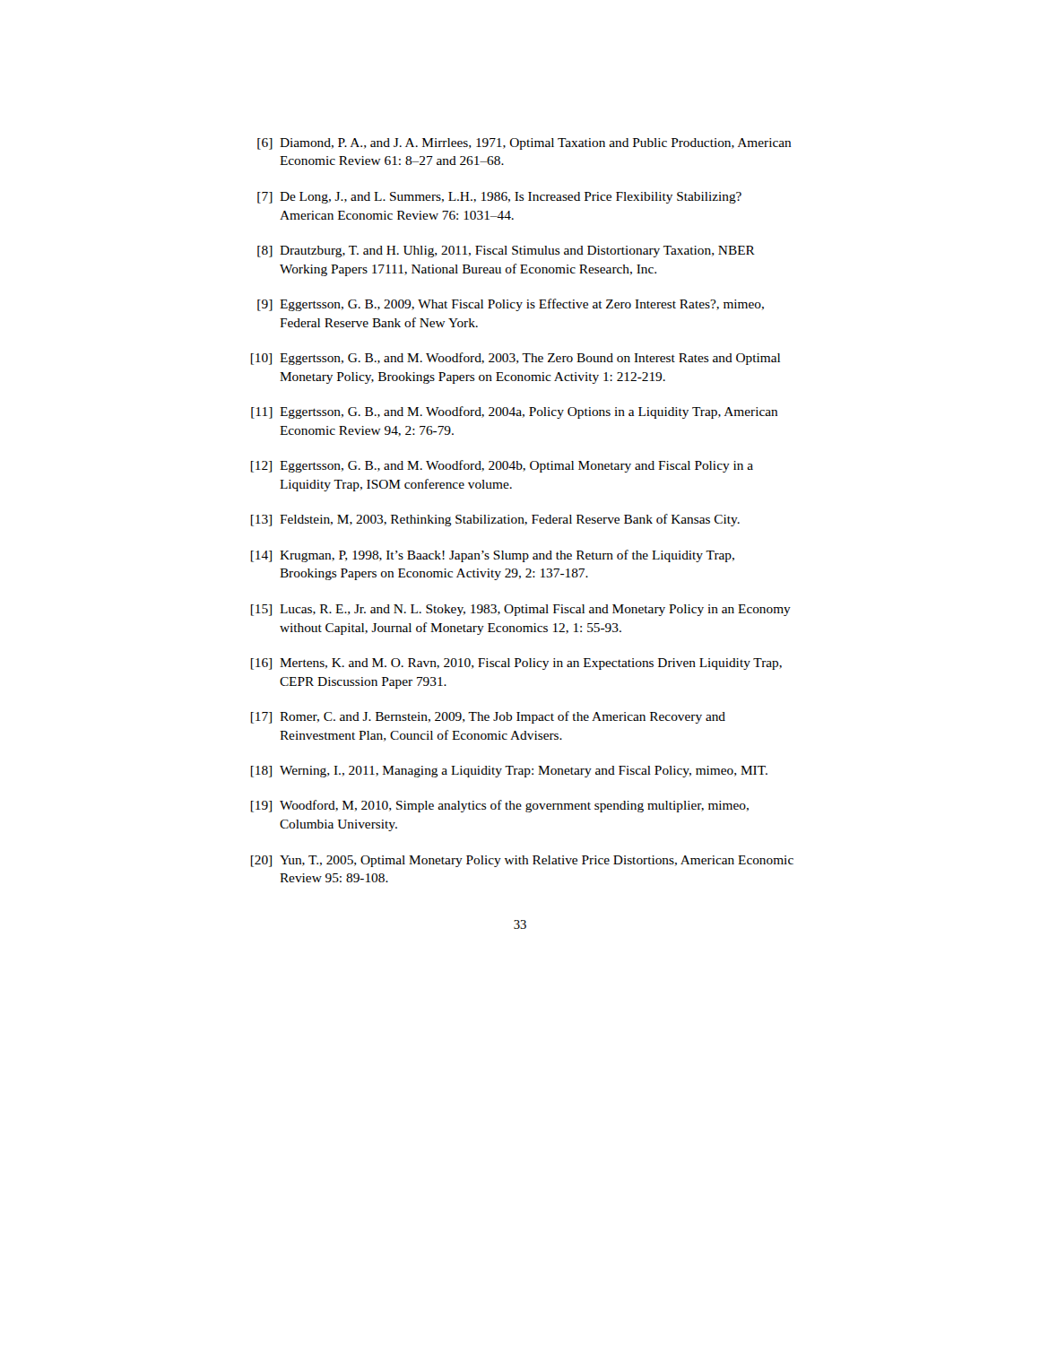[6] Diamond, P. A., and J. A. Mirrlees, 1971, Optimal Taxation and Public Production, American Economic Review 61: 8–27 and 261–68.
[7] De Long, J., and L. Summers, L.H., 1986, Is Increased Price Flexibility Stabilizing? American Economic Review 76: 1031–44.
[8] Drautzburg, T. and H. Uhlig, 2011, Fiscal Stimulus and Distortionary Taxation, NBER Working Papers 17111, National Bureau of Economic Research, Inc.
[9] Eggertsson, G. B., 2009, What Fiscal Policy is Effective at Zero Interest Rates?, mimeo, Federal Reserve Bank of New York.
[10] Eggertsson, G. B., and M. Woodford, 2003, The Zero Bound on Interest Rates and Optimal Monetary Policy, Brookings Papers on Economic Activity 1: 212-219.
[11] Eggertsson, G. B., and M. Woodford, 2004a, Policy Options in a Liquidity Trap, American Economic Review 94, 2: 76-79.
[12] Eggertsson, G. B., and M. Woodford, 2004b, Optimal Monetary and Fiscal Policy in a Liquidity Trap, ISOM conference volume.
[13] Feldstein, M, 2003, Rethinking Stabilization, Federal Reserve Bank of Kansas City.
[14] Krugman, P, 1998, It’s Baack! Japan’s Slump and the Return of the Liquidity Trap, Brookings Papers on Economic Activity 29, 2: 137-187.
[15] Lucas, R. E., Jr. and N. L. Stokey, 1983, Optimal Fiscal and Monetary Policy in an Economy without Capital, Journal of Monetary Economics 12, 1: 55-93.
[16] Mertens, K. and M. O. Ravn, 2010, Fiscal Policy in an Expectations Driven Liquidity Trap, CEPR Discussion Paper 7931.
[17] Romer, C. and J. Bernstein, 2009, The Job Impact of the American Recovery and Reinvestment Plan, Council of Economic Advisers.
[18] Werning, I., 2011, Managing a Liquidity Trap: Monetary and Fiscal Policy, mimeo, MIT.
[19] Woodford, M, 2010, Simple analytics of the government spending multiplier, mimeo, Columbia University.
[20] Yun, T., 2005, Optimal Monetary Policy with Relative Price Distortions, American Economic Review 95: 89-108.
33